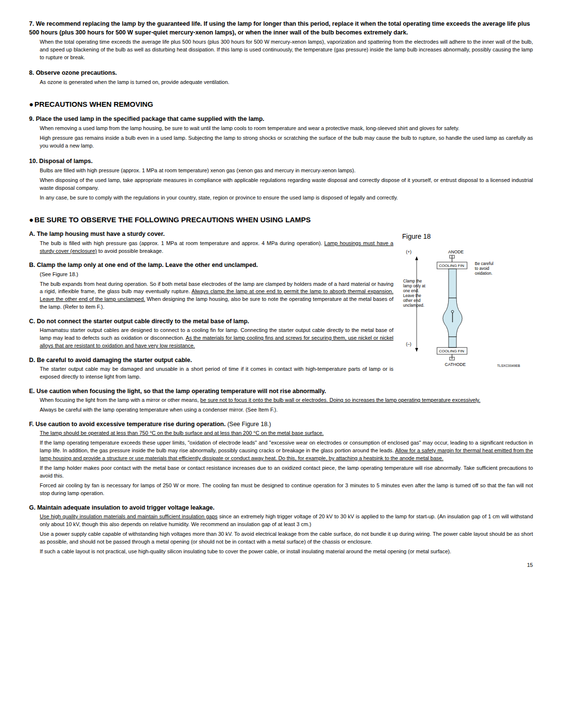7. We recommend replacing the lamp by the guaranteed life. If using the lamp for longer than this period, replace it when the total operating time exceeds the average life plus 500 hours (plus 300 hours for 500 W super-quiet mercury-xenon lamps), or when the inner wall of the bulb becomes extremely dark.
When the total operating time exceeds the average life plus 500 hours (plus 300 hours for 500 W mercury-xenon lamps), vaporization and spattering from the electrodes will adhere to the inner wall of the bulb, and speed up blackening of the bulb as well as disturbing heat dissipation. If this lamp is used continuously, the temperature (gas pressure) inside the lamp bulb increases abnormally, possibly causing the lamp to rupture or break.
8. Observe ozone precautions.
As ozone is generated when the lamp is turned on, provide adequate ventilation.
PRECAUTIONS WHEN REMOVING
9. Place the used lamp in the specified package that came supplied with the lamp.
When removing a used lamp from the lamp housing, be sure to wait until the lamp cools to room temperature and wear a protective mask, long-sleeved shirt and gloves for safety.
High pressure gas remains inside a bulb even in a used lamp. Subjecting the lamp to strong shocks or scratching the surface of the bulb may cause the bulb to rupture, so handle the used lamp as carefully as you would a new lamp.
10. Disposal of lamps.
Bulbs are filled with high pressure (approx. 1 MPa at room temperature) xenon gas (xenon gas and mercury in mercury-xenon lamps).
When disposing of the used lamp, take appropriate measures in compliance with applicable regulations regarding waste disposal and correctly dispose of it yourself, or entrust disposal to a licensed industrial waste disposal company.
In any case, be sure to comply with the regulations in your country, state, region or province to ensure the used lamp is disposed of legally and correctly.
BE SURE TO OBSERVE THE FOLLOWING PRECAUTIONS WHEN USING LAMPS
A. The lamp housing must have a sturdy cover.
The bulb is filled with high pressure gas (approx. 1 MPa at room temperature and approx. 4 MPa during operation). Lamp housings must have a sturdy cover (enclosure) to avoid possible breakage.
B. Clamp the lamp only at one end of the lamp. Leave the other end unclamped.
(See Figure 18.)
The bulb expands from heat during operation. So if both metal base electrodes of the lamp are clamped by holders made of a hard material or having a rigid, inflexible frame, the glass bulb may eventually rupture. Always clamp the lamp at one end to permit the lamp to absorb thermal expansion. Leave the other end of the lamp unclamped. When designing the lamp housing, also be sure to note the operating temperature at the metal bases of the lamp. (Refer to item F.).
C. Do not connect the starter output cable directly to the metal base of lamp.
Hamamatsu starter output cables are designed to connect to a cooling fin for lamp. Connecting the starter output cable directly to the metal base of lamp may lead to defects such as oxidation or disconnection. As the materials for lamp cooling fins and screws for securing them, use nickel or nickel alloys that are resistant to oxidation and have very low resistance.
D. Be careful to avoid damaging the starter output cable.
The starter output cable may be damaged and unusable in a short period of time if it comes in contact with high-temperature parts of lamp or is exposed directly to intense light from lamp.
Figure 18
(+) ANODE COOLING FIN COOLING FIN (–) CATHODE Be careful to avoid oxidation. Clamp the lamp only at one end. Leave the other end unclamped. TLSXC0049EB
E. Use caution when focusing the light, so that the lamp operating temperature will not rise abnormally.
When focusing the light from the lamp with a mirror or other means, be sure not to focus it onto the bulb wall or electrodes. Doing so increases the lamp operating temperature excessively.
Always be careful with the lamp operating temperature when using a condenser mirror. (See Item F.).
F. Use caution to avoid excessive temperature rise during operation. (See Figure 18.)
The lamp should be operated at less than 750 °C on the bulb surface and at less than 200 °C on the metal base surface.
If the lamp operating temperature exceeds these upper limits, "oxidation of electrode leads" and "excessive wear on electrodes or consumption of enclosed gas" may occur, leading to a significant reduction in lamp life. In addition, the gas pressure inside the bulb may rise abnormally, possibly causing cracks or breakage in the glass portion around the leads. Allow for a safety margin for thermal heat emitted from the lamp housing and provide a structure or use materials that efficiently dissipate or conduct away heat. Do this, for example, by attaching a heatsink to the anode metal base.
If the lamp holder makes poor contact with the metal base or contact resistance increases due to an oxidized contact piece, the lamp operating temperature will rise abnormally. Take sufficient precautions to avoid this.
Forced air cooling by fan is necessary for lamps of 250 W or more. The cooling fan must be designed to continue operation for 3 minutes to 5 minutes even after the lamp is turned off so that the fan will not stop during lamp operation.
G. Maintain adequate insulation to avoid trigger voltage leakage.
Use high quality insulation materials and maintain sufficient insulation gaps since an extremely high trigger voltage of 20 kV to 30 kV is applied to the lamp for start-up. (An insulation gap of 1 cm will withstand only about 10 kV, though this also depends on relative humidity. We recommend an insulation gap of at least 3 cm.)
Use a power supply cable capable of withstanding high voltages more than 30 kV. To avoid electrical leakage from the cable surface, do not bundle it up during wiring. The power cable layout should be as short as possible, and should not be passed through a metal opening (or should not be in contact with a metal surface) of the chassis or enclosure.
If such a cable layout is not practical, use high-quality silicon insulating tube to cover the power cable, or install insulating material around the metal opening (or metal surface).
15